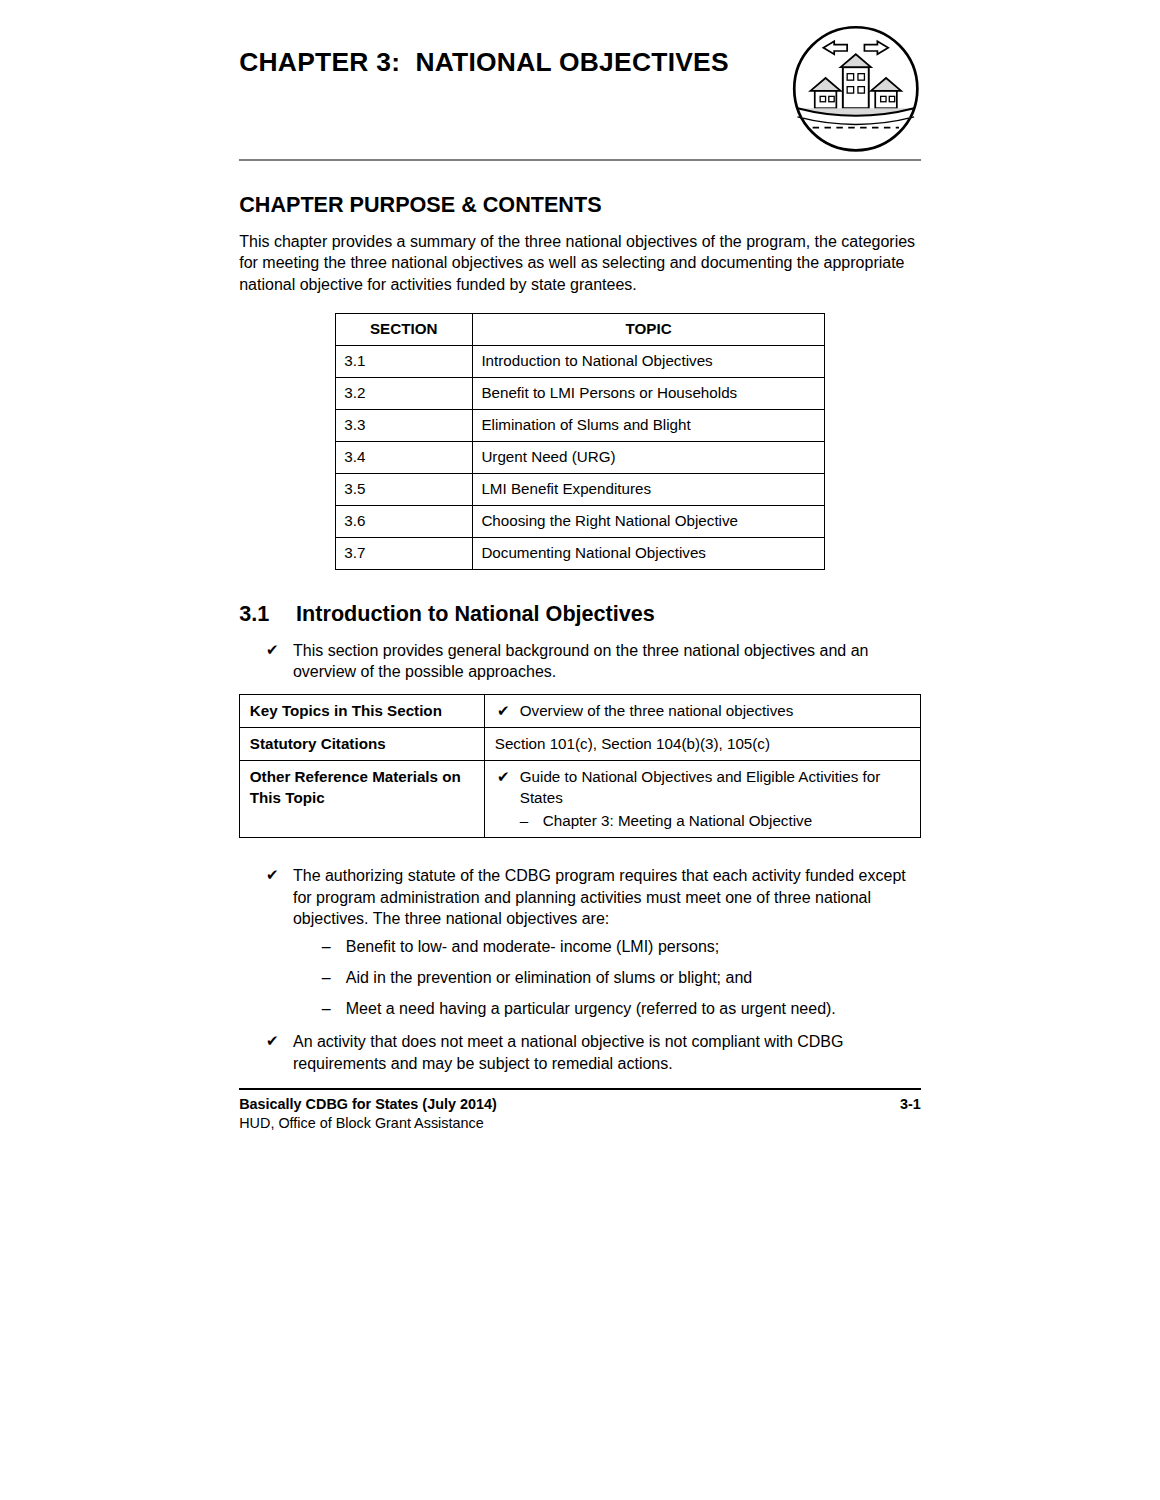CHAPTER 3: NATIONAL OBJECTIVES
CHAPTER PURPOSE & CONTENTS
This chapter provides a summary of the three national objectives of the program, the categories for meeting the three national objectives as well as selecting and documenting the appropriate national objective for activities funded by state grantees.
| SECTION | TOPIC |
| --- | --- |
| 3.1 | Introduction to National Objectives |
| 3.2 | Benefit to LMI Persons or Households |
| 3.3 | Elimination of Slums and Blight |
| 3.4 | Urgent Need (URG) |
| 3.5 | LMI Benefit Expenditures |
| 3.6 | Choosing the Right National Objective |
| 3.7 | Documenting National Objectives |
3.1 Introduction to National Objectives
This section provides general background on the three national objectives and an overview of the possible approaches.
| Key Topics in This Section | Overview of the three national objectives |
| Statutory Citations | Section 101(c), Section 104(b)(3), 105(c) |
| Other Reference Materials on This Topic | Guide to National Objectives and Eligible Activities for States Chapter 3: Meeting a National Objective |
The authorizing statute of the CDBG program requires that each activity funded except for program administration and planning activities must meet one of three national objectives. The three national objectives are:
Benefit to low- and moderate- income (LMI) persons;
Aid in the prevention or elimination of slums or blight; and
Meet a need having a particular urgency (referred to as urgent need).
An activity that does not meet a national objective is not compliant with CDBG requirements and may be subject to remedial actions.
Basically CDBG for States (July 2014)
3-1
HUD, Office of Block Grant Assistance